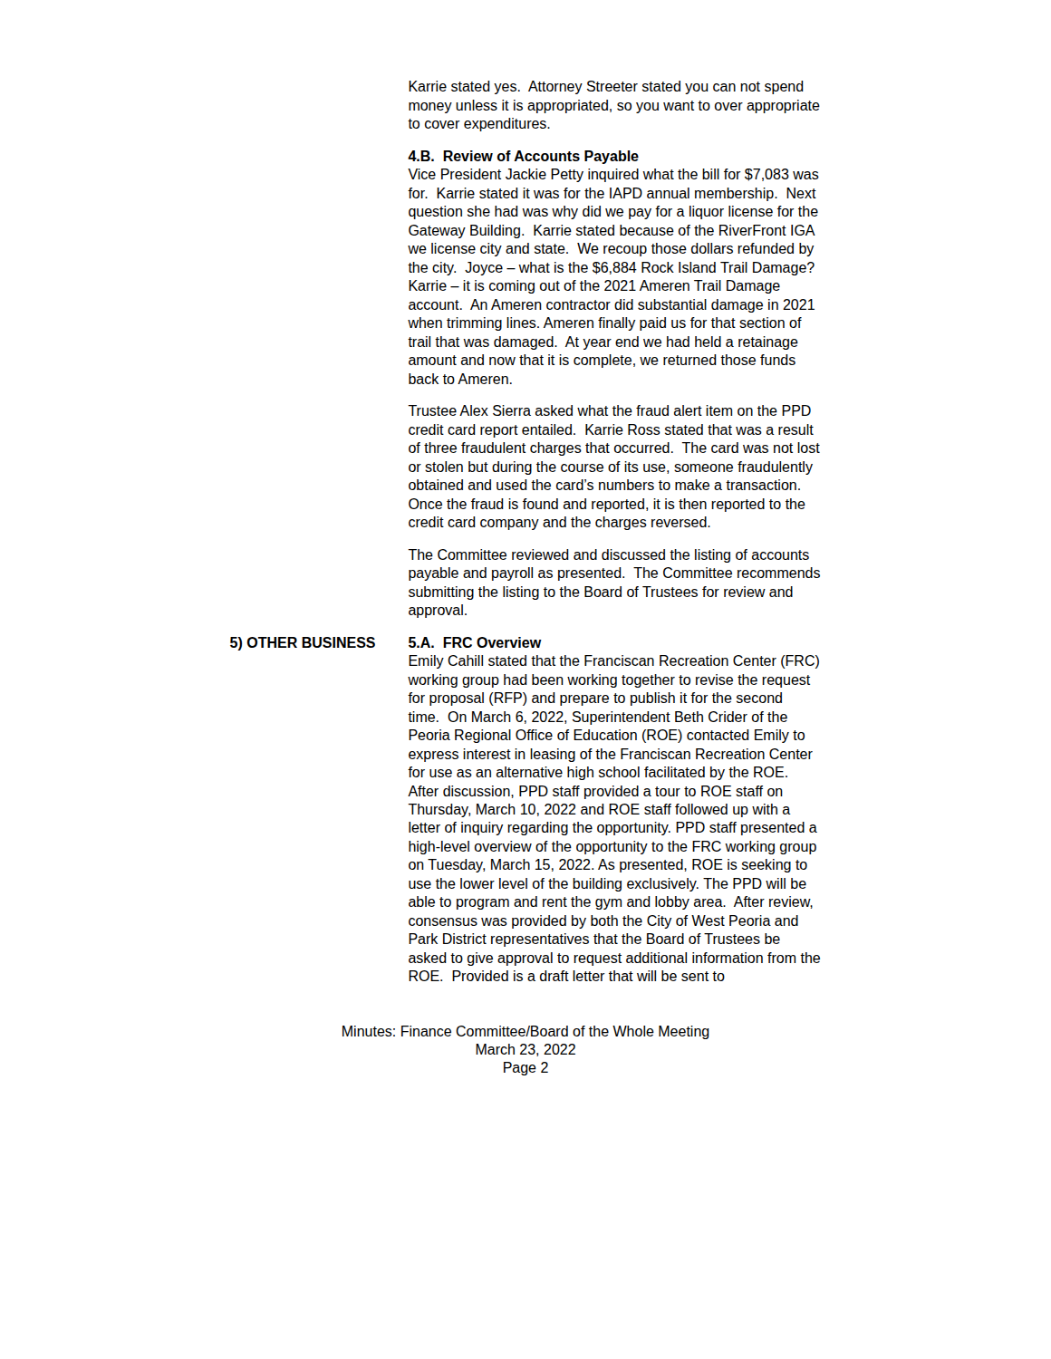Karrie stated yes. Attorney Streeter stated you can not spend money unless it is appropriated, so you want to over appropriate to cover expenditures.
4.B. Review of Accounts Payable
Vice President Jackie Petty inquired what the bill for $7,083 was for. Karrie stated it was for the IAPD annual membership. Next question she had was why did we pay for a liquor license for the Gateway Building. Karrie stated because of the RiverFront IGA we license city and state. We recoup those dollars refunded by the city. Joyce – what is the $6,884 Rock Island Trail Damage? Karrie – it is coming out of the 2021 Ameren Trail Damage account. An Ameren contractor did substantial damage in 2021 when trimming lines. Ameren finally paid us for that section of trail that was damaged. At year end we had held a retainage amount and now that it is complete, we returned those funds back to Ameren.
Trustee Alex Sierra asked what the fraud alert item on the PPD credit card report entailed. Karrie Ross stated that was a result of three fraudulent charges that occurred. The card was not lost or stolen but during the course of its use, someone fraudulently obtained and used the card’s numbers to make a transaction. Once the fraud is found and reported, it is then reported to the credit card company and the charges reversed.
The Committee reviewed and discussed the listing of accounts payable and payroll as presented. The Committee recommends submitting the listing to the Board of Trustees for review and approval.
5) OTHER BUSINESS
5.A. FRC Overview
Emily Cahill stated that the Franciscan Recreation Center (FRC) working group had been working together to revise the request for proposal (RFP) and prepare to publish it for the second time. On March 6, 2022, Superintendent Beth Crider of the Peoria Regional Office of Education (ROE) contacted Emily to express interest in leasing of the Franciscan Recreation Center for use as an alternative high school facilitated by the ROE. After discussion, PPD staff provided a tour to ROE staff on Thursday, March 10, 2022 and ROE staff followed up with a letter of inquiry regarding the opportunity. PPD staff presented a high-level overview of the opportunity to the FRC working group on Tuesday, March 15, 2022. As presented, ROE is seeking to use the lower level of the building exclusively. The PPD will be able to program and rent the gym and lobby area. After review, consensus was provided by both the City of West Peoria and Park District representatives that the Board of Trustees be asked to give approval to request additional information from the ROE. Provided is a draft letter that will be sent to
Minutes: Finance Committee/Board of the Whole Meeting
March 23, 2022
Page 2